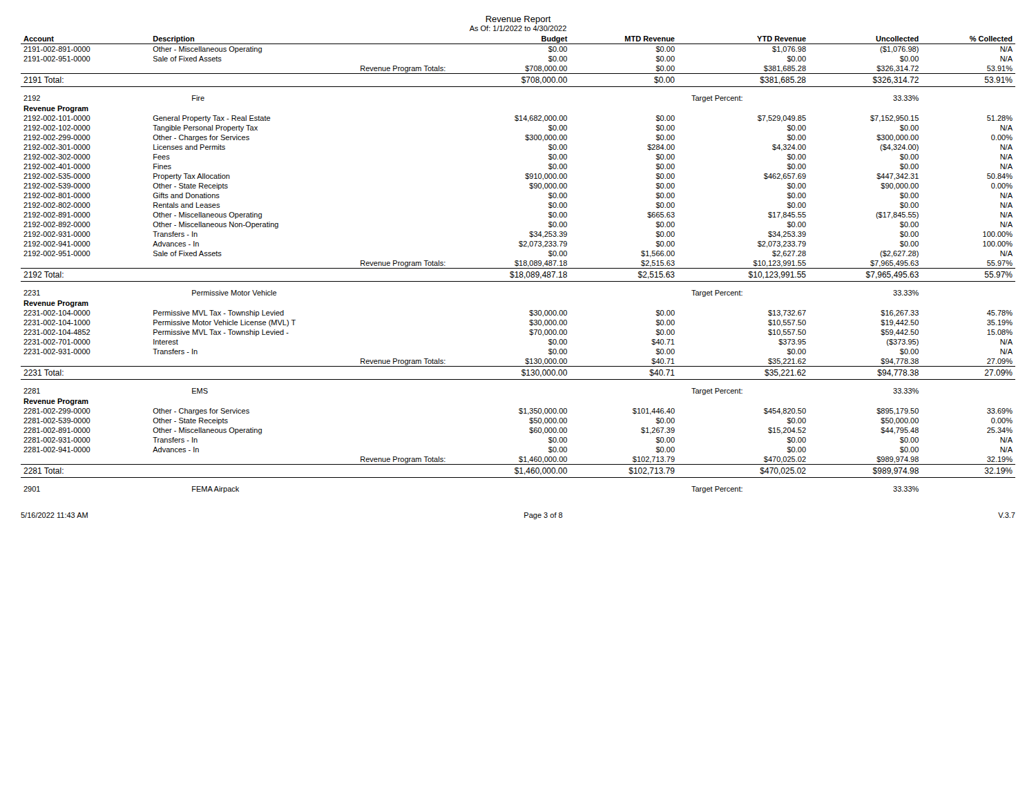Revenue Report
As Of: 1/1/2022 to 4/30/2022
| Account | Description | Budget | MTD Revenue | YTD Revenue | Uncollected | % Collected |
| --- | --- | --- | --- | --- | --- | --- |
| 2191-002-891-0000 | Other - Miscellaneous Operating | $0.00 | $0.00 | $1,076.98 | ($1,076.98) | N/A |
| 2191-002-951-0000 | Sale of Fixed Assets | $0.00 | $0.00 | $0.00 | $0.00 | N/A |
| | Revenue Program Totals: | $708,000.00 | $0.00 | $381,685.28 | $326,314.72 | 53.91% |
| 2191 Total: | | $708,000.00 | $0.00 | $381,685.28 | $326,314.72 | 53.91% |
| 2192 | Fire | | | Target Percent: | 33.33% | |
| Revenue Program |
| 2192-002-101-0000 | General Property Tax - Real Estate | $14,682,000.00 | $0.00 | $7,529,049.85 | $7,152,950.15 | 51.28% |
| 2192-002-102-0000 | Tangible Personal Property Tax | $0.00 | $0.00 | $0.00 | $0.00 | N/A |
| 2192-002-299-0000 | Other - Charges for Services | $300,000.00 | $0.00 | $0.00 | $300,000.00 | 0.00% |
| 2192-002-301-0000 | Licenses and Permits | $0.00 | $284.00 | $4,324.00 | ($4,324.00) | N/A |
| 2192-002-302-0000 | Fees | $0.00 | $0.00 | $0.00 | $0.00 | N/A |
| 2192-002-401-0000 | Fines | $0.00 | $0.00 | $0.00 | $0.00 | N/A |
| 2192-002-535-0000 | Property Tax Allocation | $910,000.00 | $0.00 | $462,657.69 | $447,342.31 | 50.84% |
| 2192-002-539-0000 | Other - State Receipts | $90,000.00 | $0.00 | $0.00 | $90,000.00 | 0.00% |
| 2192-002-801-0000 | Gifts and Donations | $0.00 | $0.00 | $0.00 | $0.00 | N/A |
| 2192-002-802-0000 | Rentals and Leases | $0.00 | $0.00 | $0.00 | $0.00 | N/A |
| 2192-002-891-0000 | Other - Miscellaneous Operating | $0.00 | $665.63 | $17,845.55 | ($17,845.55) | N/A |
| 2192-002-892-0000 | Other - Miscellaneous Non-Operating | $0.00 | $0.00 | $0.00 | $0.00 | N/A |
| 2192-002-931-0000 | Transfers - In | $34,253.39 | $0.00 | $34,253.39 | $0.00 | 100.00% |
| 2192-002-941-0000 | Advances - In | $2,073,233.79 | $0.00 | $2,073,233.79 | $0.00 | 100.00% |
| 2192-002-951-0000 | Sale of Fixed Assets | $0.00 | $1,566.00 | $2,627.28 | ($2,627.28) | N/A |
| | Revenue Program Totals: | $18,089,487.18 | $2,515.63 | $10,123,991.55 | $7,965,495.63 | 55.97% |
| 2192 Total: | | $18,089,487.18 | $2,515.63 | $10,123,991.55 | $7,965,495.63 | 55.97% |
| 2231 | Permissive Motor Vehicle | | | Target Percent: | 33.33% | |
| Revenue Program |
| 2231-002-104-0000 | Permissive MVL Tax - Township Levied | $30,000.00 | $0.00 | $13,732.67 | $16,267.33 | 45.78% |
| 2231-002-104-1000 | Permissive Motor Vehicle License (MVL) T | $30,000.00 | $0.00 | $10,557.50 | $19,442.50 | 35.19% |
| 2231-002-104-4852 | Permissive MVL Tax - Township Levied - | $70,000.00 | $0.00 | $10,557.50 | $59,442.50 | 15.08% |
| 2231-002-701-0000 | Interest | $0.00 | $40.71 | $373.95 | ($373.95) | N/A |
| 2231-002-931-0000 | Transfers - In | $0.00 | $0.00 | $0.00 | $0.00 | N/A |
| | Revenue Program Totals: | $130,000.00 | $40.71 | $35,221.62 | $94,778.38 | 27.09% |
| 2231 Total: | | $130,000.00 | $40.71 | $35,221.62 | $94,778.38 | 27.09% |
| 2281 | EMS | | | Target Percent: | 33.33% | |
| Revenue Program |
| 2281-002-299-0000 | Other - Charges for Services | $1,350,000.00 | $101,446.40 | $454,820.50 | $895,179.50 | 33.69% |
| 2281-002-539-0000 | Other - State Receipts | $50,000.00 | $0.00 | $0.00 | $50,000.00 | 0.00% |
| 2281-002-891-0000 | Other - Miscellaneous Operating | $60,000.00 | $1,267.39 | $15,204.52 | $44,795.48 | 25.34% |
| 2281-002-931-0000 | Transfers - In | $0.00 | $0.00 | $0.00 | $0.00 | N/A |
| 2281-002-941-0000 | Advances - In | $0.00 | $0.00 | $0.00 | $0.00 | N/A |
| | Revenue Program Totals: | $1,460,000.00 | $102,713.79 | $470,025.02 | $989,974.98 | 32.19% |
| 2281 Total: | | $1,460,000.00 | $102,713.79 | $470,025.02 | $989,974.98 | 32.19% |
| 2901 | FEMA Airpack | | | Target Percent: | 33.33% | |
5/16/2022 11:43 AM
Page 3 of 8
V.3.7